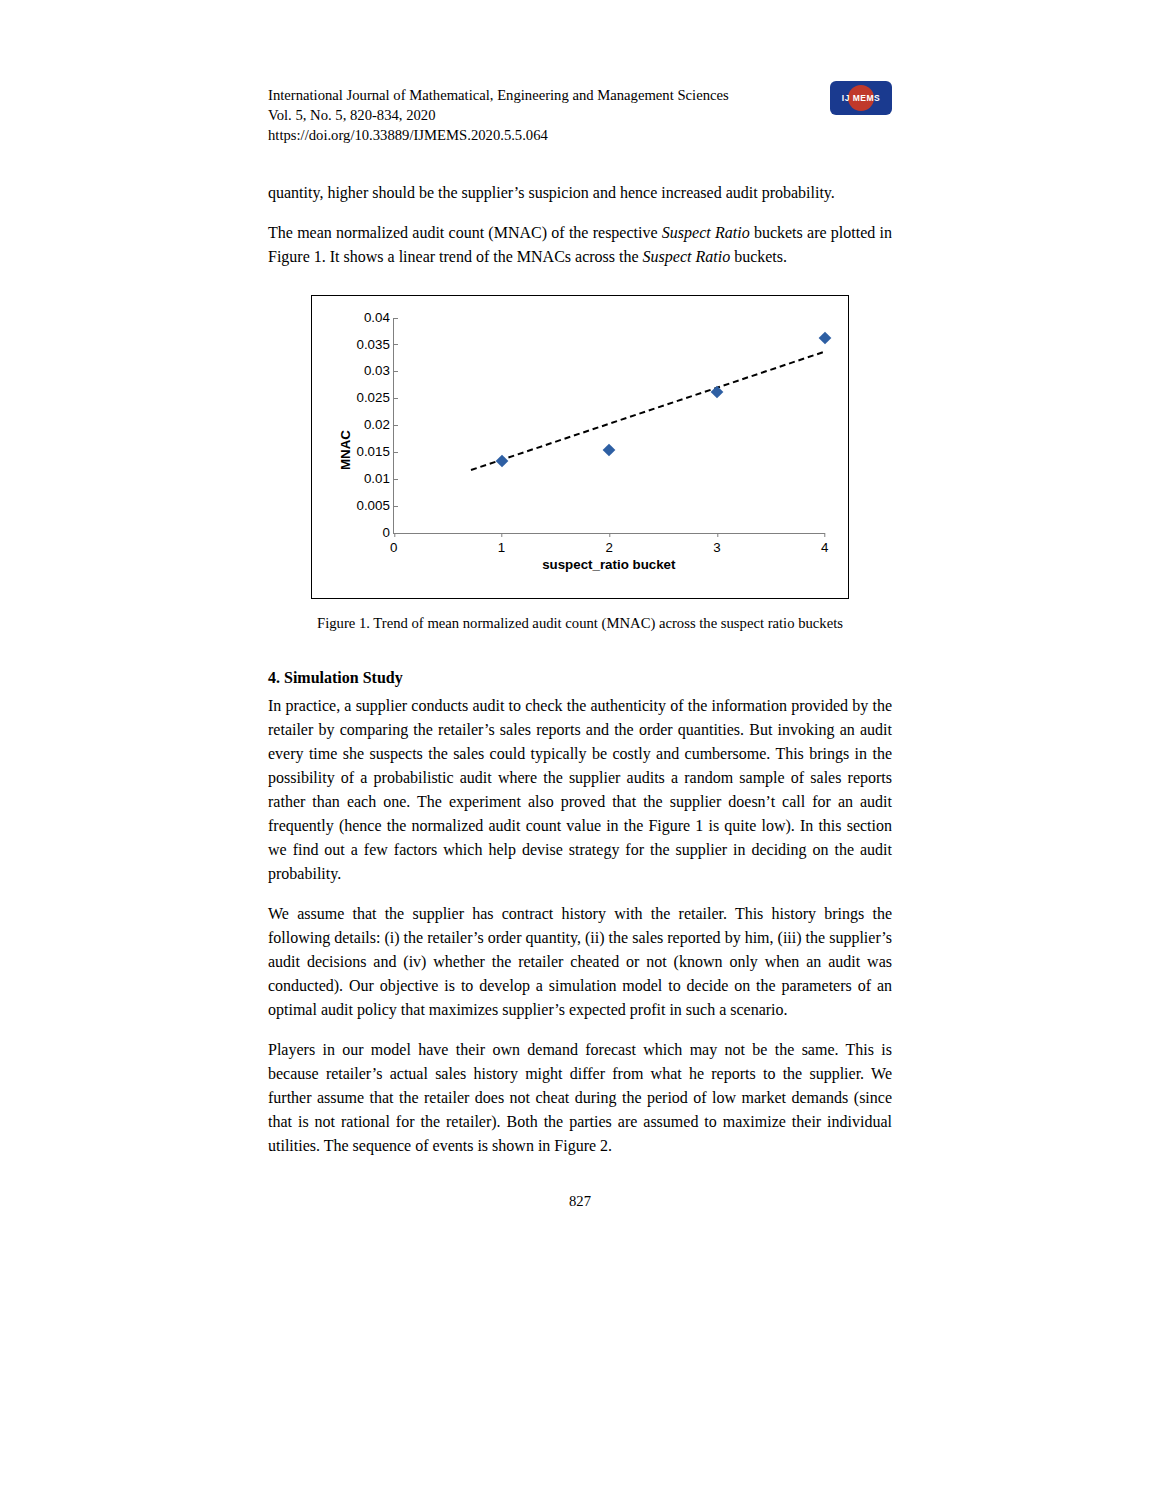International Journal of Mathematical, Engineering and Management Sciences
Vol. 5, No. 5, 820-834, 2020
https://doi.org/10.33889/IJMEMS.2020.5.5.064
IJ MEMS
quantity, higher should be the supplier’s suspicion and hence increased audit probability.
The mean normalized audit count (MNAC) of the respective Suspect Ratio buckets are plotted in Figure 1. It shows a linear trend of the MNACs across the Suspect Ratio buckets.
MNAC
0.04
0.035
0.03
0.025
0.02
0.015
0.01
0.005
0
0
1
2
3
4
suspect_ratio bucket
Figure 1. Trend of mean normalized audit count (MNAC) across the suspect ratio buckets
4. Simulation Study
In practice, a supplier conducts audit to check the authenticity of the information provided by the retailer by comparing the retailer’s sales reports and the order quantities. But invoking an audit every time she suspects the sales could typically be costly and cumbersome. This brings in the possibility of a probabilistic audit where the supplier audits a random sample of sales reports rather than each one. The experiment also proved that the supplier doesn’t call for an audit frequently (hence the normalized audit count value in the Figure 1 is quite low). In this section we find out a few factors which help devise strategy for the supplier in deciding on the audit probability.
We assume that the supplier has contract history with the retailer. This history brings the following details: (i) the retailer’s order quantity, (ii) the sales reported by him, (iii) the supplier’s audit decisions and (iv) whether the retailer cheated or not (known only when an audit was conducted). Our objective is to develop a simulation model to decide on the parameters of an optimal audit policy that maximizes supplier’s expected profit in such a scenario.
Players in our model have their own demand forecast which may not be the same. This is because retailer’s actual sales history might differ from what he reports to the supplier. We further assume that the retailer does not cheat during the period of low market demands (since that is not rational for the retailer). Both the parties are assumed to maximize their individual utilities. The sequence of events is shown in Figure 2.
827